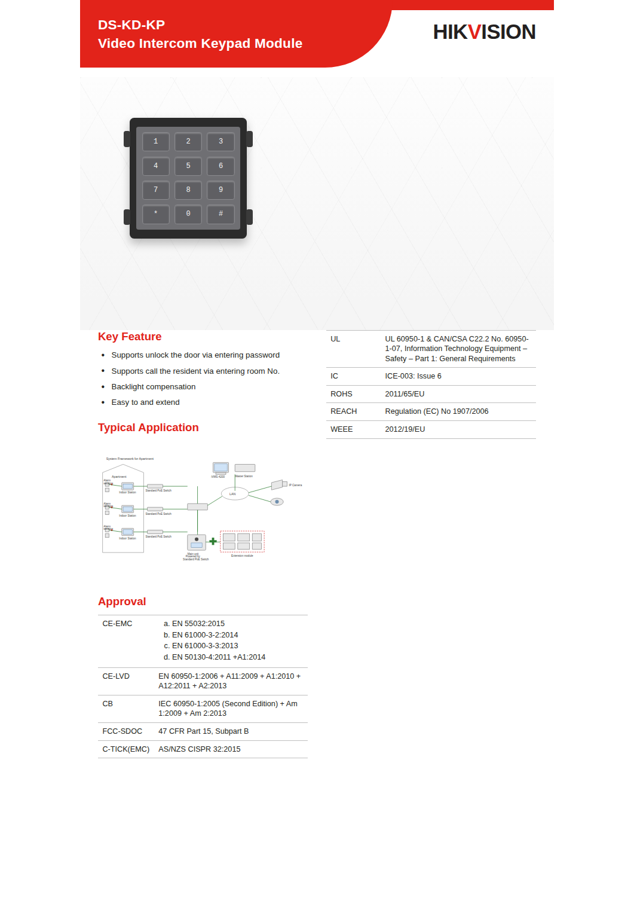DS-KD-KP
Video Intercom Keypad Module
HIK VISION
1
2
3
4
5
6
7
8
9
*
0
#
Key Feature
Supports unlock the door via entering password
Supports call the resident via entering room No.
Backlight compensation
Easy to and extend
Typical Application
System Framework for Apartment Apartment Indoor Station Alarm sensors Indoor Station Alarm sensors Indoor Station Alarm sensors Standard PoE Switch Standard PoE Switch Standard PoE Switch LAN iVMS-4200 Master Station IP Camera Main unit Powered by Standard PoE Switch Extension module
Approval
| CE-EMC | EN 55032:2015 EN 61000-3-2:2014 EN 61000-3-3:2013 EN 50130-4:2011 +A1:2014 |
| CE-LVD | EN 60950-1:2006 + A11:2009 + A1:2010 + A12:2011 + A2:2013 |
| CB | IEC 60950-1:2005 (Second Edition) + Am 1:2009 + Am 2:2013 |
| FCC-SDOC | 47 CFR Part 15, Subpart B |
| C-TICK(EMC) | AS/NZS CISPR 32:2015 |
| UL | UL 60950-1 & CAN/CSA C22.2 No. 60950-1-07, Information Technology Equipment – Safety – Part 1: General Requirements |
| IC | ICE-003: Issue 6 |
| ROHS | 2011/65/EU |
| REACH | Regulation (EC) No 1907/2006 |
| WEEE | 2012/19/EU |